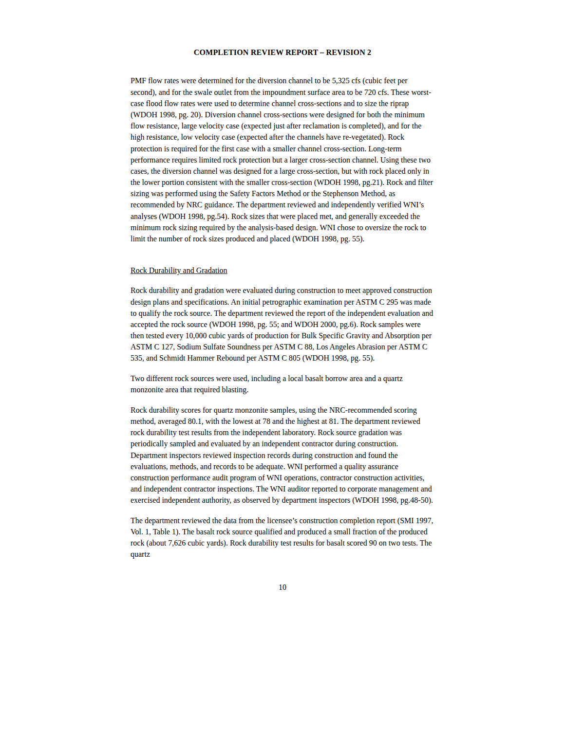COMPLETION REVIEW REPORT – REVISION 2
PMF flow rates were determined for the diversion channel to be 5,325 cfs (cubic feet per second), and for the swale outlet from the impoundment surface area to be 720 cfs. These worst-case flood flow rates were used to determine channel cross-sections and to size the riprap (WDOH 1998, pg. 20). Diversion channel cross-sections were designed for both the minimum flow resistance, large velocity case (expected just after reclamation is completed), and for the high resistance, low velocity case (expected after the channels have re-vegetated). Rock protection is required for the first case with a smaller channel cross-section. Long-term performance requires limited rock protection but a larger cross-section channel. Using these two cases, the diversion channel was designed for a large cross-section, but with rock placed only in the lower portion consistent with the smaller cross-section (WDOH 1998, pg.21). Rock and filter sizing was performed using the Safety Factors Method or the Stephenson Method, as recommended by NRC guidance. The department reviewed and independently verified WNI’s analyses (WDOH 1998, pg.54). Rock sizes that were placed met, and generally exceeded the minimum rock sizing required by the analysis-based design. WNI chose to oversize the rock to limit the number of rock sizes produced and placed (WDOH 1998, pg. 55).
Rock Durability and Gradation
Rock durability and gradation were evaluated during construction to meet approved construction design plans and specifications. An initial petrographic examination per ASTM C 295 was made to qualify the rock source. The department reviewed the report of the independent evaluation and accepted the rock source (WDOH 1998, pg. 55; and WDOH 2000, pg.6). Rock samples were then tested every 10,000 cubic yards of production for Bulk Specific Gravity and Absorption per ASTM C 127, Sodium Sulfate Soundness per ASTM C 88, Los Angeles Abrasion per ASTM C 535, and Schmidt Hammer Rebound per ASTM C 805 (WDOH 1998, pg. 55).
Two different rock sources were used, including a local basalt borrow area and a quartz monzonite area that required blasting.
Rock durability scores for quartz monzonite samples, using the NRC-recommended scoring method, averaged 80.1, with the lowest at 78 and the highest at 81. The department reviewed rock durability test results from the independent laboratory. Rock source gradation was periodically sampled and evaluated by an independent contractor during construction. Department inspectors reviewed inspection records during construction and found the evaluations, methods, and records to be adequate. WNI performed a quality assurance construction performance audit program of WNI operations, contractor construction activities, and independent contractor inspections. The WNI auditor reported to corporate management and exercised independent authority, as observed by department inspectors (WDOH 1998, pg.48-50).
The department reviewed the data from the licensee’s construction completion report (SMI 1997, Vol. 1, Table 1). The basalt rock source qualified and produced a small fraction of the produced rock (about 7,626 cubic yards). Rock durability test results for basalt scored 90 on two tests. The quartz
10